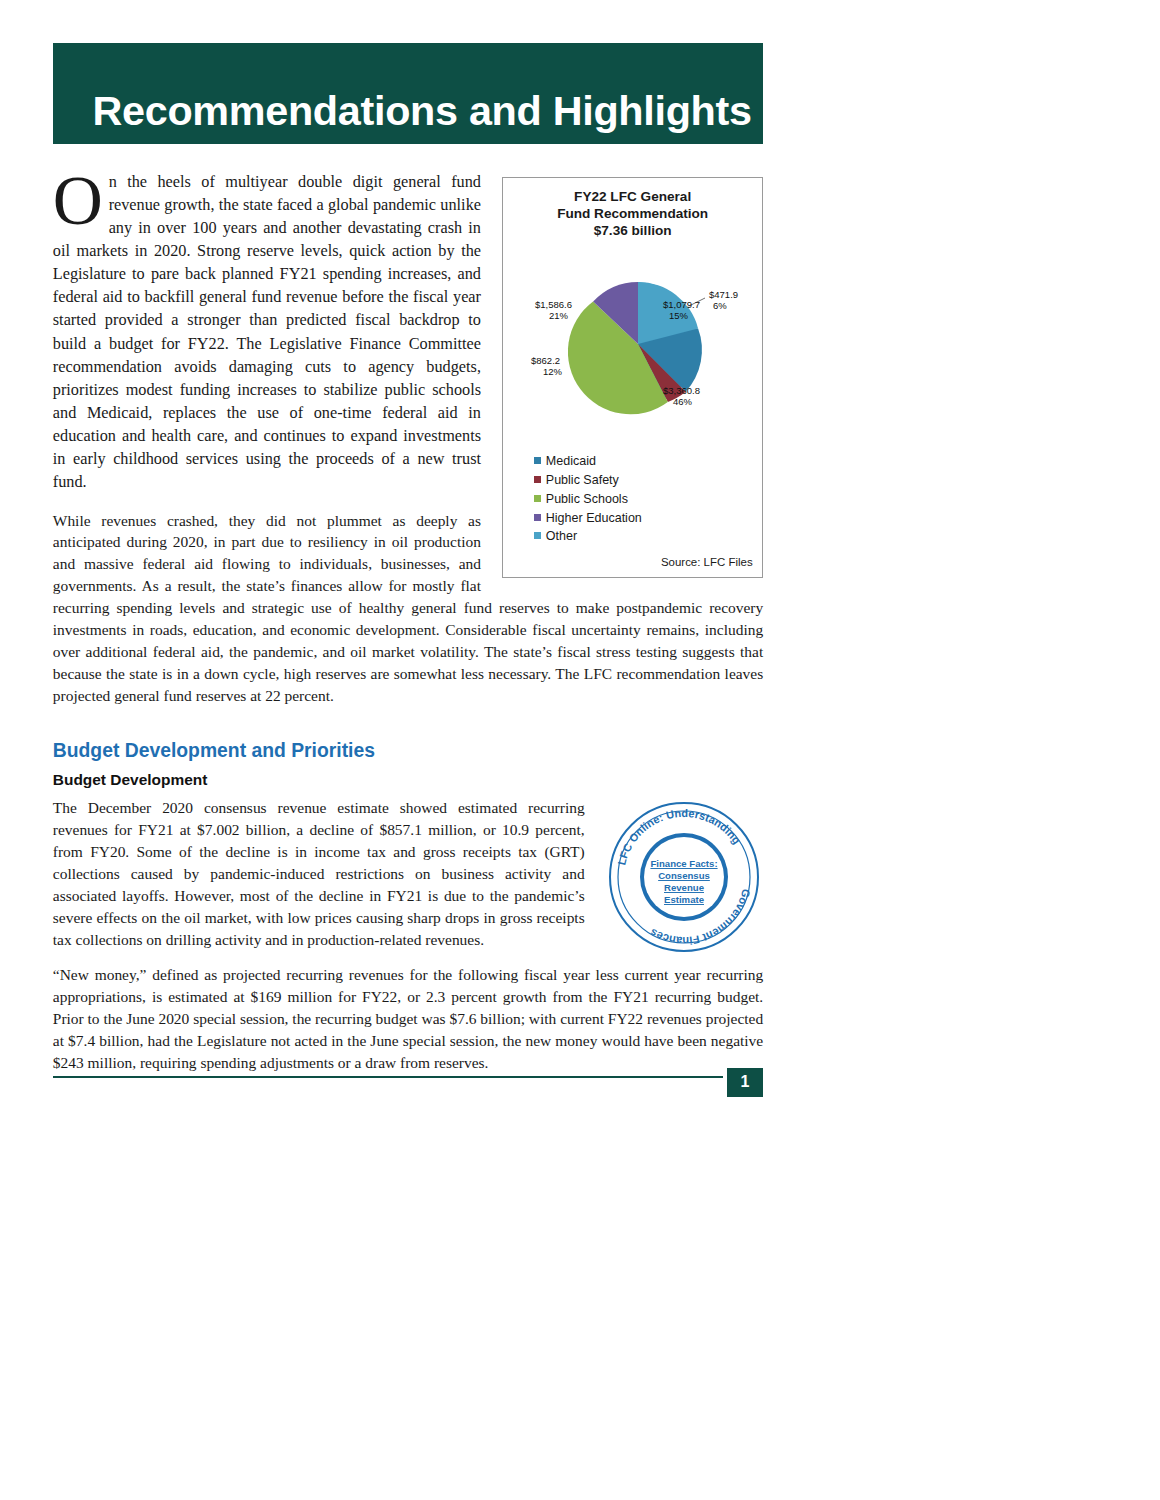Recommendations and Highlights
FY22 LFC General
Fund Recommendation
$7.36 billion
$471.9 6% $1,079.7 15% $1,586.6 21% $862.2 12% $3,360.8 46%
Medicaid
Public Safety
Public Schools
Higher Education
Other
Source: LFC Files
On the heels of multiyear double digit general fund revenue growth, the state faced a global pandemic unlike any in over 100 years and another devastating crash in oil markets in 2020. Strong reserve levels, quick action by the Legislature to pare back planned FY21 spending increases, and federal aid to backfill general fund revenue before the fiscal year started provided a stronger than predicted fiscal backdrop to build a budget for FY22. The Legislative Finance Committee recommendation avoids damaging cuts to agency budgets, prioritizes modest funding increases to stabilize public schools and Medicaid, replaces the use of one-time federal aid in education and health care, and continues to expand investments in early childhood services using the proceeds of a new trust fund.
While revenues crashed, they did not plummet as deeply as anticipated during 2020, in part due to resiliency in oil production and massive federal aid flowing to individuals, businesses, and governments. As a result, the state’s finances allow for mostly flat recurring spending levels and strategic use of healthy general fund reserves to make postpandemic recovery investments in roads, education, and economic development. Considerable fiscal uncertainty remains, including over additional federal aid, the pandemic, and oil market volatility. The state’s fiscal stress testing suggests that because the state is in a down cycle, high reserves are somewhat less necessary. The LFC recommendation leaves projected general fund reserves at 22 percent.
Budget Development and Priorities
Budget Development
LFC Online: Understanding Government Finances Finance Facts: Consensus Revenue Estimate
The December 2020 consensus revenue estimate showed estimated recurring revenues for FY21 at $7.002 billion, a decline of $857.1 million, or 10.9 percent, from FY20. Some of the decline is in income tax and gross receipts tax (GRT) collections caused by pandemic-induced restrictions on business activity and associated layoffs. However, most of the decline in FY21 is due to the pandemic’s severe effects on the oil market, with low prices causing sharp drops in gross receipts tax collections on drilling activity and in production-related revenues.
“New money,” defined as projected recurring revenues for the following fiscal year less current year recurring appropriations, is estimated at $169 million for FY22, or 2.3 percent growth from the FY21 recurring budget. Prior to the June 2020 special session, the recurring budget was $7.6 billion; with current FY22 revenues projected at $7.4 billion, had the Legislature not acted in the June special session, the new money would have been negative $243 million, requiring spending adjustments or a draw from reserves.
1